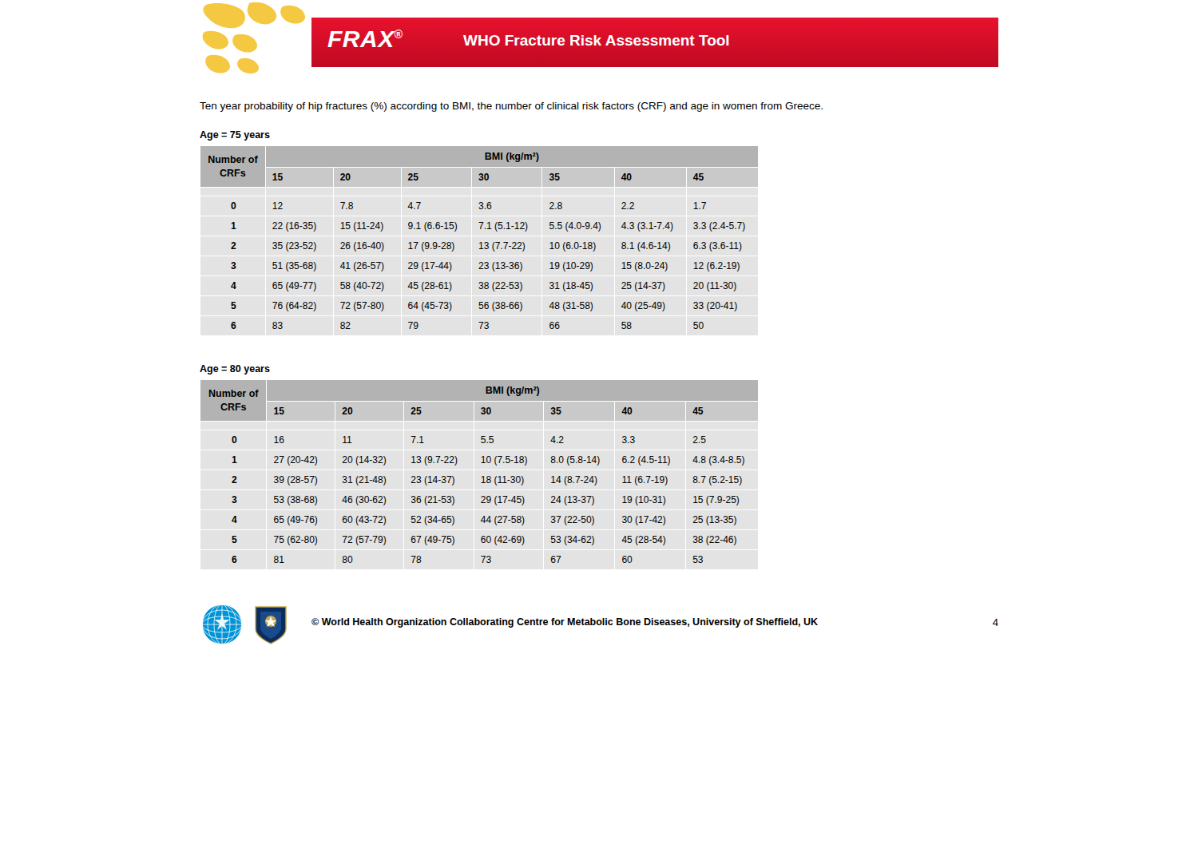FRAX®
WHO Fracture Risk Assessment Tool
Ten year probability of hip fractures (%) according to BMI, the number of clinical risk factors (CRF) and age in women from Greece.
Age = 75 years
| Number of CRFs | BMI (kg/m²) |
| --- | --- |
| 15 | 20 | 25 | 30 | 35 | 40 | 45 |
| 0 | 12 | 7.8 | 4.7 | 3.6 | 2.8 | 2.2 | 1.7 |
| 1 | 22 (16-35) | 15 (11-24) | 9.1 (6.6-15) | 7.1 (5.1-12) | 5.5 (4.0-9.4) | 4.3 (3.1-7.4) | 3.3 (2.4-5.7) |
| 2 | 35 (23-52) | 26 (16-40) | 17 (9.9-28) | 13 (7.7-22) | 10 (6.0-18) | 8.1 (4.6-14) | 6.3 (3.6-11) |
| 3 | 51 (35-68) | 41 (26-57) | 29 (17-44) | 23 (13-36) | 19 (10-29) | 15 (8.0-24) | 12 (6.2-19) |
| 4 | 65 (49-77) | 58 (40-72) | 45 (28-61) | 38 (22-53) | 31 (18-45) | 25 (14-37) | 20 (11-30) |
| 5 | 76 (64-82) | 72 (57-80) | 64 (45-73) | 56 (38-66) | 48 (31-58) | 40 (25-49) | 33 (20-41) |
| 6 | 83 | 82 | 79 | 73 | 66 | 58 | 50 |
Age = 80 years
| Number of CRFs | BMI (kg/m²) |
| --- | --- |
| 15 | 20 | 25 | 30 | 35 | 40 | 45 |
| 0 | 16 | 11 | 7.1 | 5.5 | 4.2 | 3.3 | 2.5 |
| 1 | 27 (20-42) | 20 (14-32) | 13 (9.7-22) | 10 (7.5-18) | 8.0 (5.8-14) | 6.2 (4.5-11) | 4.8 (3.4-8.5) |
| 2 | 39 (28-57) | 31 (21-48) | 23 (14-37) | 18 (11-30) | 14 (8.7-24) | 11 (6.7-19) | 8.7 (5.2-15) |
| 3 | 53 (38-68) | 46 (30-62) | 36 (21-53) | 29 (17-45) | 24 (13-37) | 19 (10-31) | 15 (7.9-25) |
| 4 | 65 (49-76) | 60 (43-72) | 52 (34-65) | 44 (27-58) | 37 (22-50) | 30 (17-42) | 25 (13-35) |
| 5 | 75 (62-80) | 72 (57-79) | 67 (49-75) | 60 (42-69) | 53 (34-62) | 45 (28-54) | 38 (22-46) |
| 6 | 81 | 80 | 78 | 73 | 67 | 60 | 53 |
© World Health Organization Collaborating Centre for Metabolic Bone Diseases, University of Sheffield, UK
4